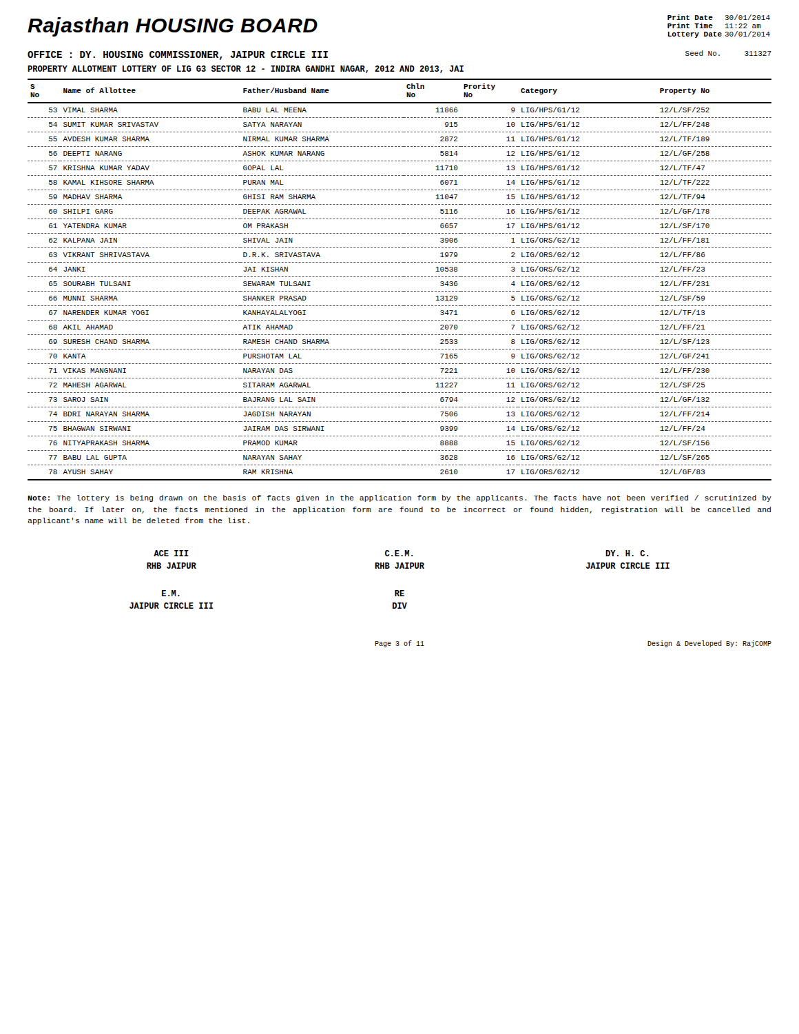| Print Date | 30/01/2014 |
| Print Time | 11:22 am |
| Lottery Date | 30/01/2014 |
Rajasthan HOUSING BOARD
OFFICE : DY. HOUSING COMMISSIONER, JAIPUR CIRCLE III
Seed No. 311327
PROPERTY ALLOTMENT LOTTERY OF LIG G3 SECTOR 12 - INDIRA GANDHI NAGAR, 2012 AND 2013, JAI
| S No | Name of Allottee | Father/Husband Name | Chln No | Prority No | Category | Property No |
| --- | --- | --- | --- | --- | --- | --- |
| 53 | VIMAL SHARMA | BABU LAL MEENA | 11866 | 9 | LIG/HPS/G1/12 | 12/L/SF/252 |
| 54 | SUMIT KUMAR SRIVASTAV | SATYA NARAYAN | 915 | 10 | LIG/HPS/G1/12 | 12/L/FF/248 |
| 55 | AVDESH KUMAR SHARMA | NIRMAL KUMAR SHARMA | 2872 | 11 | LIG/HPS/G1/12 | 12/L/TF/189 |
| 56 | DEEPTI NARANG | ASHOK KUMAR NARANG | 5814 | 12 | LIG/HPS/G1/12 | 12/L/GF/258 |
| 57 | KRISHNA KUMAR YADAV | GOPAL LAL | 11710 | 13 | LIG/HPS/G1/12 | 12/L/TF/47 |
| 58 | KAMAL KIHSORE SHARMA | PURAN MAL | 6071 | 14 | LIG/HPS/G1/12 | 12/L/TF/222 |
| 59 | MADHAV SHARMA | GHISI RAM SHARMA | 11047 | 15 | LIG/HPS/G1/12 | 12/L/TF/94 |
| 60 | SHILPI GARG | DEEPAK AGRAWAL | 5116 | 16 | LIG/HPS/G1/12 | 12/L/GF/178 |
| 61 | YATENDRA KUMAR | OM PRAKASH | 6657 | 17 | LIG/HPS/G1/12 | 12/L/SF/170 |
| 62 | KALPANA JAIN | SHIVAL JAIN | 3906 | 1 | LIG/ORS/G2/12 | 12/L/FF/181 |
| 63 | VIKRANT SHRIVASTAVA | D.R.K. SRIVASTAVA | 1979 | 2 | LIG/ORS/G2/12 | 12/L/FF/86 |
| 64 | JANKI | JAI KISHAN | 10538 | 3 | LIG/ORS/G2/12 | 12/L/FF/23 |
| 65 | SOURABH TULSANI | SEWARAM TULSANI | 3436 | 4 | LIG/ORS/G2/12 | 12/L/FF/231 |
| 66 | MUNNI SHARMA | SHANKER PRASAD | 13129 | 5 | LIG/ORS/G2/12 | 12/L/SF/59 |
| 67 | NARENDER KUMAR YOGI | KANHAYALALYOGI | 3471 | 6 | LIG/ORS/G2/12 | 12/L/TF/13 |
| 68 | AKIL AHAMAD | ATIK AHAMAD | 2070 | 7 | LIG/ORS/G2/12 | 12/L/FF/21 |
| 69 | SURESH CHAND SHARMA | RAMESH CHAND SHARMA | 2533 | 8 | LIG/ORS/G2/12 | 12/L/SF/123 |
| 70 | KANTA | PURSHOTAM LAL | 7165 | 9 | LIG/ORS/G2/12 | 12/L/GF/241 |
| 71 | VIKAS MANGNANI | NARAYAN DAS | 7221 | 10 | LIG/ORS/G2/12 | 12/L/FF/230 |
| 72 | MAHESH AGARWAL | SITARAM AGARWAL | 11227 | 11 | LIG/ORS/G2/12 | 12/L/SF/25 |
| 73 | SAROJ SAIN | BAJRANG LAL SAIN | 6794 | 12 | LIG/ORS/G2/12 | 12/L/GF/132 |
| 74 | BDRI NARAYAN SHARMA | JAGDISH NARAYAN | 7506 | 13 | LIG/ORS/G2/12 | 12/L/FF/214 |
| 75 | BHAGWAN SIRWANI | JAIRAM DAS SIRWANI | 9399 | 14 | LIG/ORS/G2/12 | 12/L/FF/24 |
| 76 | NITYAPRAKASH SHARMA | PRAMOD KUMAR | 8888 | 15 | LIG/ORS/G2/12 | 12/L/SF/156 |
| 77 | BABU LAL GUPTA | NARAYAN SAHAY | 3628 | 16 | LIG/ORS/G2/12 | 12/L/SF/265 |
| 78 | AYUSH SAHAY | RAM KRISHNA | 2610 | 17 | LIG/ORS/G2/12 | 12/L/GF/83 |
Note: The lottery is being drawn on the basis of facts given in the application form by the applicants. The facts have not been verified / scrutinized by the board. If later on, the facts mentioned in the application form are found to be incorrect or found hidden, registration will be cancelled and applicant's name will be deleted from the list.
| ACE III | C.E.M. | DY. H. C. |
| RHB JAIPUR | RHB JAIPUR | JAIPUR CIRCLE III |
| E.M. | RE | |
| JAIPUR CIRCLE III | DIV | |
Page 3 of 11
Design & Developed By: RajCOMP